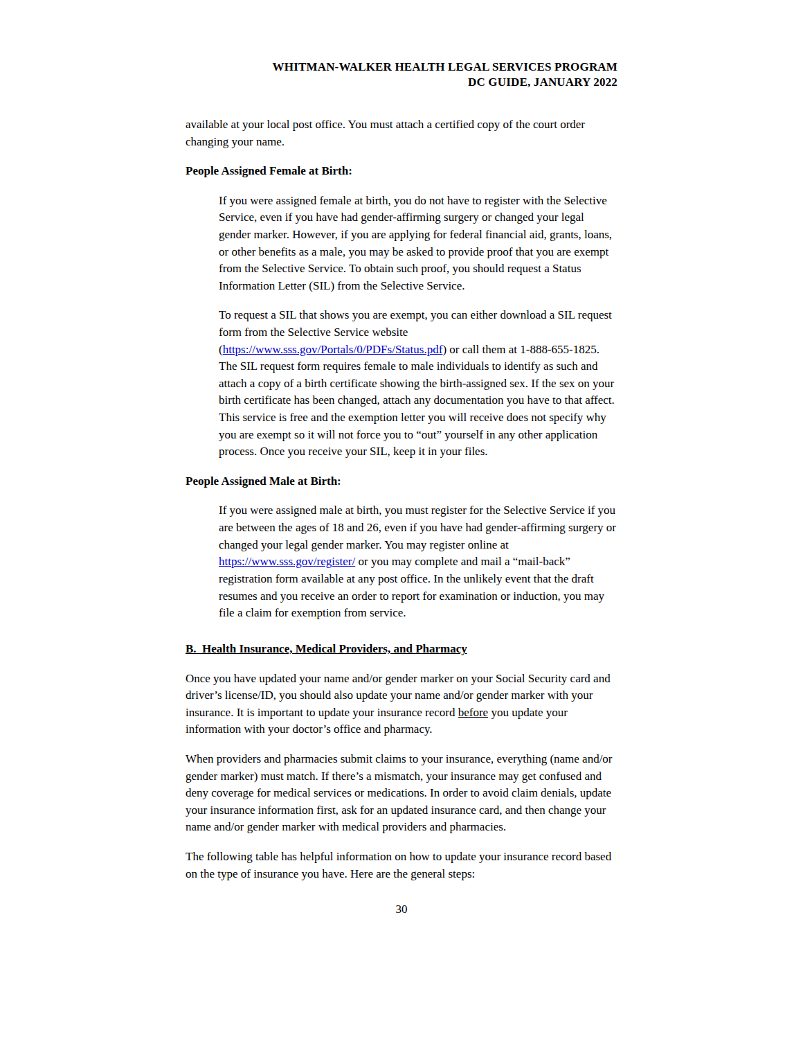WHITMAN-WALKER HEALTH LEGAL SERVICES PROGRAM
DC GUIDE, JANUARY 2022
available at your local post office. You must attach a certified copy of the court order changing your name.
People Assigned Female at Birth:
If you were assigned female at birth, you do not have to register with the Selective Service, even if you have had gender-affirming surgery or changed your legal gender marker. However, if you are applying for federal financial aid, grants, loans, or other benefits as a male, you may be asked to provide proof that you are exempt from the Selective Service. To obtain such proof, you should request a Status Information Letter (SIL) from the Selective Service.
To request a SIL that shows you are exempt, you can either download a SIL request form from the Selective Service website (https://www.sss.gov/Portals/0/PDFs/Status.pdf) or call them at 1-888-655-1825. The SIL request form requires female to male individuals to identify as such and attach a copy of a birth certificate showing the birth-assigned sex. If the sex on your birth certificate has been changed, attach any documentation you have to that affect. This service is free and the exemption letter you will receive does not specify why you are exempt so it will not force you to “out” yourself in any other application process. Once you receive your SIL, keep it in your files.
People Assigned Male at Birth:
If you were assigned male at birth, you must register for the Selective Service if you are between the ages of 18 and 26, even if you have had gender-affirming surgery or changed your legal gender marker. You may register online at https://www.sss.gov/register/ or you may complete and mail a “mail-back” registration form available at any post office. In the unlikely event that the draft resumes and you receive an order to report for examination or induction, you may file a claim for exemption from service.
B. Health Insurance, Medical Providers, and Pharmacy
Once you have updated your name and/or gender marker on your Social Security card and driver’s license/ID, you should also update your name and/or gender marker with your insurance. It is important to update your insurance record before you update your information with your doctor’s office and pharmacy.
When providers and pharmacies submit claims to your insurance, everything (name and/or gender marker) must match. If there’s a mismatch, your insurance may get confused and deny coverage for medical services or medications. In order to avoid claim denials, update your insurance information first, ask for an updated insurance card, and then change your name and/or gender marker with medical providers and pharmacies.
The following table has helpful information on how to update your insurance record based on the type of insurance you have. Here are the general steps:
30